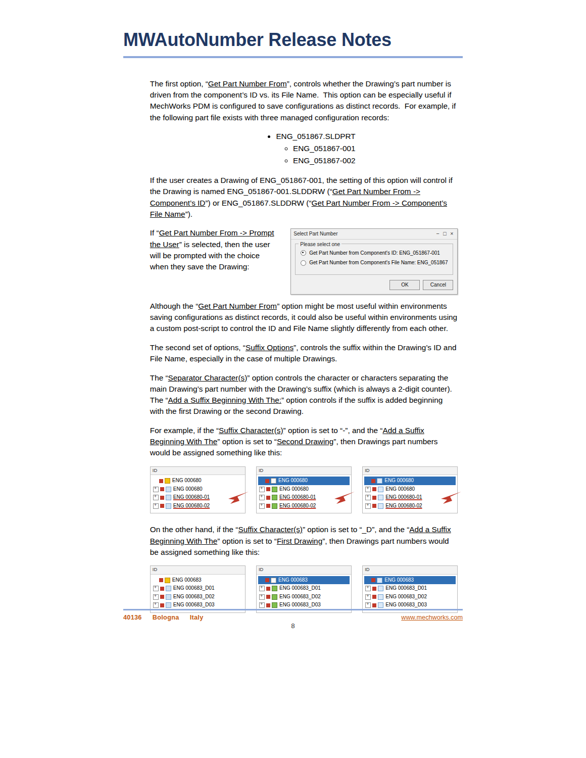MWAutoNumber Release Notes
The first option, “Get Part Number From”, controls whether the Drawing’s part number is driven from the component’s ID vs. its File Name. This option can be especially useful if MechWorks PDM is configured to save configurations as distinct records. For example, if the following part file exists with three managed configuration records:
ENG_051867.SLDPRT
ENG_051867-001
ENG_051867-002
If the user creates a Drawing of ENG_051867-001, the setting of this option will control if the Drawing is named ENG_051867-001.SLDDRW (“Get Part Number From -> Component’s ID”) or ENG_051867.SLDDRW (“Get Part Number From -> Component’s File Name”).
Select Part Number −□×
Please select one
Get Part Number from Component's ID: ENG_051867-001
Get Part Number from Component's File Name: ENG_051867
OK
Cancel
If “Get Part Number From -> Prompt the User” is selected, then the user will be prompted with the choice when they save the Drawing:
Although the “Get Part Number From” option might be most useful within environments saving configurations as distinct records, it could also be useful within environments using a custom post-script to control the ID and File Name slightly differently from each other.
The second set of options, “Suffix Options”, controls the suffix within the Drawing’s ID and File Name, especially in the case of multiple Drawings.
The “Separator Character(s)” option controls the character or characters separating the main Drawing’s part number with the Drawing’s suffix (which is always a 2-digit counter). The “Add a Suffix Beginning With The:” option controls if the suffix is added beginning with the first Drawing or the second Drawing.
For example, if the “Suffix Character(s)” option is set to “-”, and the “Add a Suffix Beginning With The” option is set to “Second Drawing”, then Drawings part numbers would be assigned something like this:
ID
ENG 000680
ENG 000680
ENG 000680-01
ENG 000680-02
ID
ENG 000680
ENG 000680
ENG 000680-01
ENG 000680-02
ID
ENG 000680
ENG 000680
ENG 000680-01
ENG 000680-02
On the other hand, if the “Suffix Character(s)” option is set to “_D”, and the “Add a Suffix Beginning With The” option is set to “First Drawing”, then Drawings part numbers would be assigned something like this:
ID
ENG 000683
ENG 000683_D01
ENG 000683_D02
ENG 000683_D03
ID
ENG 000683
ENG 000683_D01
ENG 000683_D02
ENG 000683_D03
ID
ENG 000683
ENG 000683_D01
ENG 000683_D02
ENG 000683_D03
40136 Bologna Italy
www.mechworks.com
8